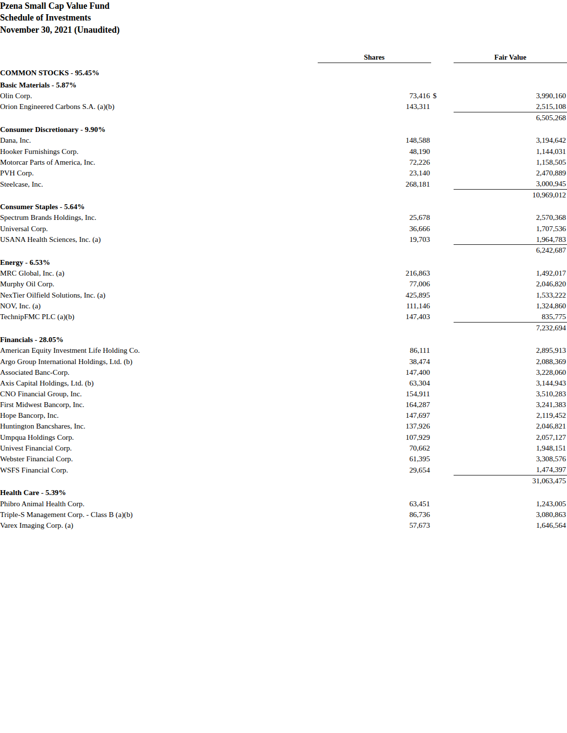Pzena Small Cap Value Fund
Schedule of Investments
November 30, 2021 (Unaudited)
| | Shares | | Fair Value |
| --- | --- | --- | --- |
| COMMON STOCKS - 95.45% | | | |
| Basic Materials - 5.87% | | | |
| Olin Corp. | 73,416 | $ | 3,990,160 |
| Orion Engineered Carbons S.A. (a)(b) | 143,311 | | 2,515,108 |
| | | | 6,505,268 |
| Consumer Discretionary - 9.90% | | | |
| Dana, Inc. | 148,588 | | 3,194,642 |
| Hooker Furnishings Corp. | 48,190 | | 1,144,031 |
| Motorcar Parts of America, Inc. | 72,226 | | 1,158,505 |
| PVH Corp. | 23,140 | | 2,470,889 |
| Steelcase, Inc. | 268,181 | | 3,000,945 |
| | | | 10,969,012 |
| Consumer Staples - 5.64% | | | |
| Spectrum Brands Holdings, Inc. | 25,678 | | 2,570,368 |
| Universal Corp. | 36,666 | | 1,707,536 |
| USANA Health Sciences, Inc. (a) | 19,703 | | 1,964,783 |
| | | | 6,242,687 |
| Energy - 6.53% | | | |
| MRC Global, Inc. (a) | 216,863 | | 1,492,017 |
| Murphy Oil Corp. | 77,006 | | 2,046,820 |
| NexTier Oilfield Solutions, Inc. (a) | 425,895 | | 1,533,222 |
| NOV, Inc. (a) | 111,146 | | 1,324,860 |
| TechnipFMC PLC (a)(b) | 147,403 | | 835,775 |
| | | | 7,232,694 |
| Financials - 28.05% | | | |
| American Equity Investment Life Holding Co. | 86,111 | | 2,895,913 |
| Argo Group International Holdings, Ltd. (b) | 38,474 | | 2,088,369 |
| Associated Banc-Corp. | 147,400 | | 3,228,060 |
| Axis Capital Holdings, Ltd. (b) | 63,304 | | 3,144,943 |
| CNO Financial Group, Inc. | 154,911 | | 3,510,283 |
| First Midwest Bancorp, Inc. | 164,287 | | 3,241,383 |
| Hope Bancorp, Inc. | 147,697 | | 2,119,452 |
| Huntington Bancshares, Inc. | 137,926 | | 2,046,821 |
| Umpqua Holdings Corp. | 107,929 | | 2,057,127 |
| Univest Financial Corp. | 70,662 | | 1,948,151 |
| Webster Financial Corp. | 61,395 | | 3,308,576 |
| WSFS Financial Corp. | 29,654 | | 1,474,397 |
| | | | 31,063,475 |
| Health Care - 5.39% | | | |
| Phibro Animal Health Corp. | 63,451 | | 1,243,005 |
| Triple-S Management Corp. - Class B (a)(b) | 86,736 | | 3,080,863 |
| Varex Imaging Corp. (a) | 57,673 | | 1,646,564 |